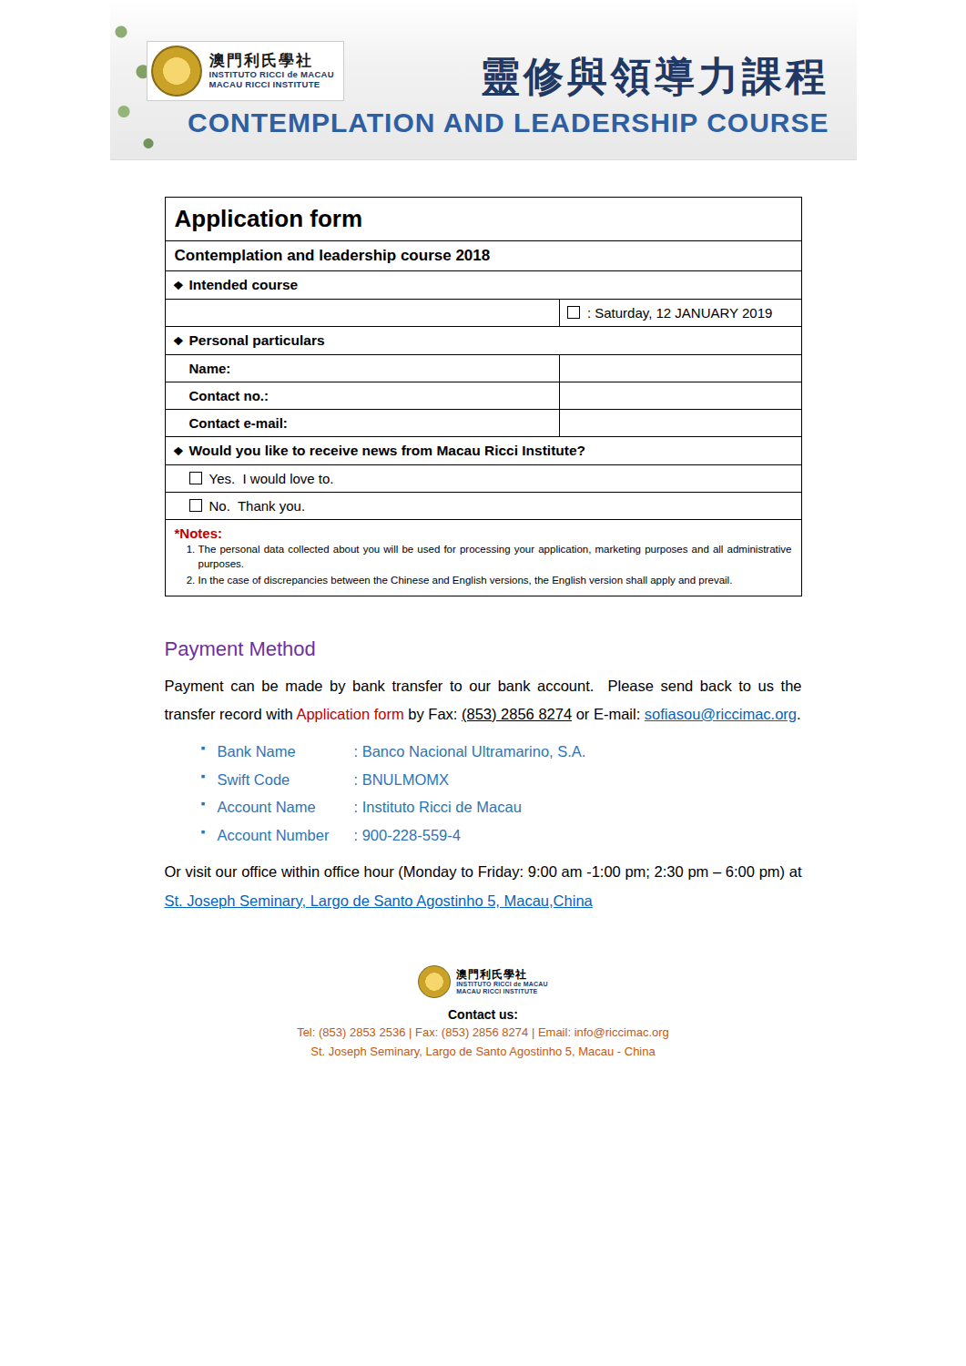澳門利氏學社
INSTITUTO RICCI de MACAU
MACAU RICCI INSTITUTE
靈修與領導力課程
CONTEMPLATION AND LEADERSHIP COURSE
| Application form |
| Contemplation and leadership course 2018 |
| ❖ Intended course |
| | : Saturday, 12 JANUARY 2019 |
| ❖ Personal particulars |
| Name: | |
| Contact no.: | |
| Contact e-mail: | |
| ❖ Would you like to receive news from Macau Ricci Institute? |
| Yes. I would love to. |
| No. Thank you. |
| *Notes: The personal data collected about you will be used for processing your application, marketing purposes and all administrative purposes. In the case of discrepancies between the Chinese and English versions, the English version shall apply and prevail. |
Payment Method
Payment can be made by bank transfer to our bank account. Please send back to us the transfer record with Application form by Fax: (853) 2856 8274 or E-mail: sofiasou@riccimac.org.
Bank Name: Banco Nacional Ultramarino, S.A.
Swift Code: BNULMOMX
Account Name: Instituto Ricci de Macau
Account Number: 900-228-559-4
Or visit our office within office hour (Monday to Friday: 9:00 am -1:00 pm; 2:30 pm – 6:00 pm) at St. Joseph Seminary, Largo de Santo Agostinho 5, Macau,China
澳門利氏學社
INSTITUTO RICCI de MACAU
MACAU RICCI INSTITUTE
Contact us:
Tel: (853) 2853 2536 | Fax: (853) 2856 8274 | Email: info@riccimac.org
St. Joseph Seminary, Largo de Santo Agostinho 5, Macau - China